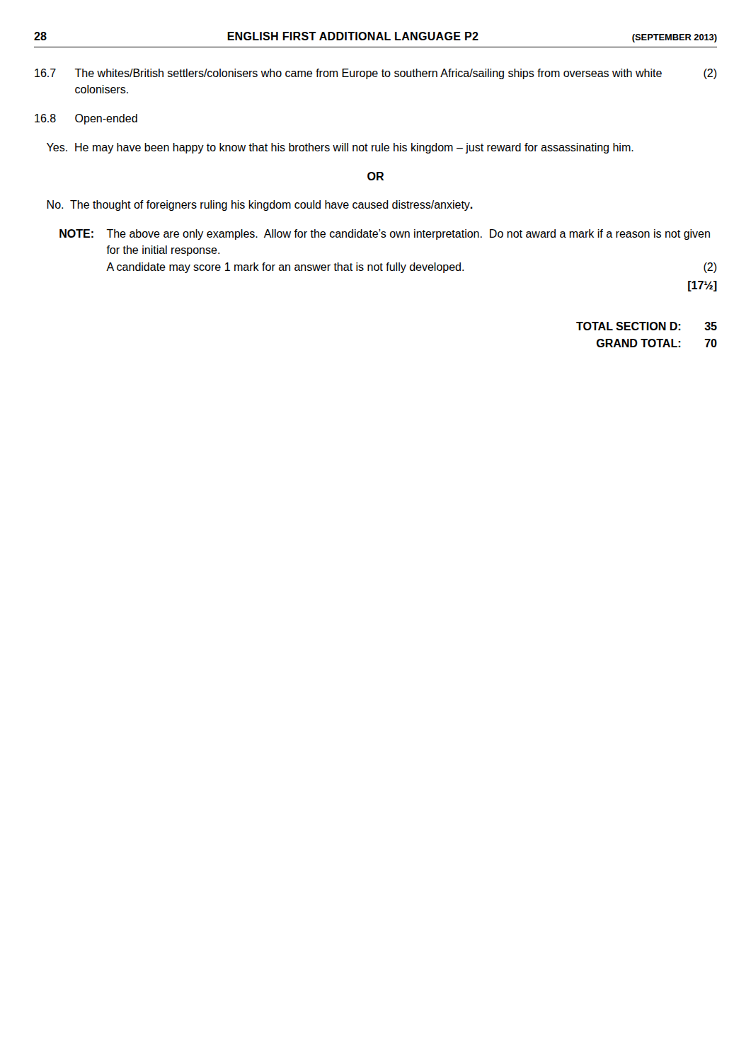28 ENGLISH FIRST ADDITIONAL LANGUAGE P2 (SEPTEMBER 2013)
16.7 (2) The whites/British settlers/colonisers who came from Europe to southern Africa/sailing ships from overseas with white colonisers.
16.8 Open-ended
Yes. He may have been happy to know that his brothers will not rule his kingdom – just reward for assassinating him.
OR
No. The thought of foreigners ruling his kingdom could have caused distress/anxiety.
NOTE: The above are only examples. Allow for the candidate’s own interpretation. Do not award a mark if a reason is not given for the initial response.
A candidate may score 1 mark for an answer that is not fully developed. (2)
[17½]
TOTAL SECTION D: 35
GRAND TOTAL: 70